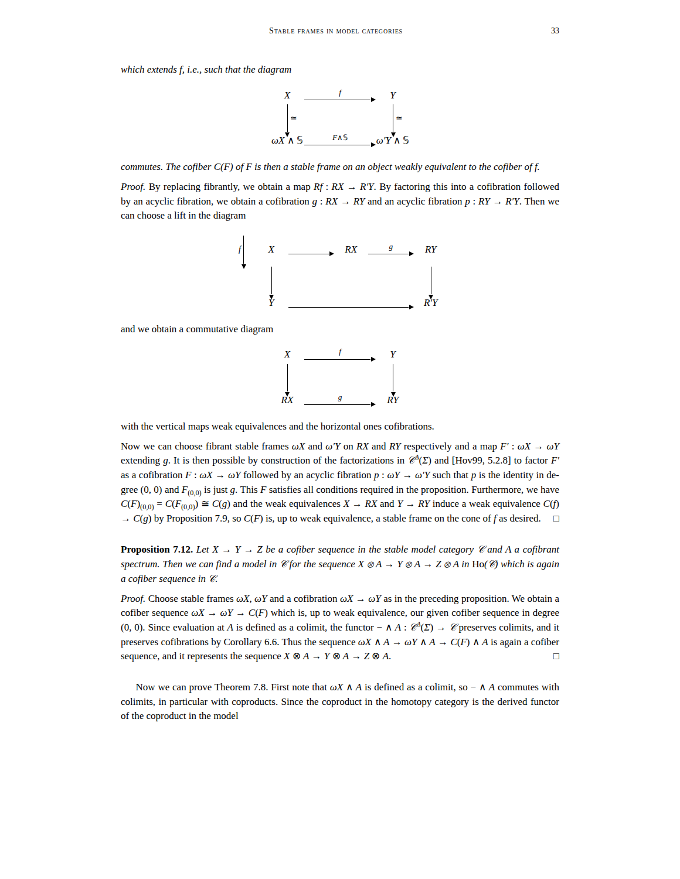Stable frames in model categories 33
which extends f, i.e., such that the diagram
| X | f | Y |
| ≃ | | ≃ |
| ωX ∧ 𝕊 | F ∧ 𝕊 | ω′Y ∧ 𝕊 |
commutes. The cofiber C(F) of F is then a stable frame on an object weakly equivalent to the cofiber of f.
Proof. By replacing fibrantly, we obtain a map Rf : RX → R′Y. By factoring this into a cofibration followed by an acyclic fibration, we obtain a cofibration g : RX → RY and an acyclic fibration p : RY → R′Y. Then we can choose a lift in the diagram
| f | X | x | RX | g | RY |
| | Y | x | R′Y |
and we obtain a commutative diagram
| X | f | Y |
| RX | g | RY |
with the vertical maps weak equivalences and the horizontal ones cofibrations.
Now we can choose fibrant stable frames ωX and ω′Y on RX and RY respectively and a map F′ : ωX → ωY extending g. It is then possible by construction of the factorizations in 𝒞Δ(Σ) and [Hov99, 5.2.8] to factor F′ as a cofibration F : ωX → ωY followed by an acyclic fibration p : ωY → ω′Y such that p is the identity in degree (0, 0) and F(0,0) is just g. This F satisfies all conditions required in the proposition. Furthermore, we have C(F)(0,0) = C(F(0,0)) ≅ C(g) and the weak equivalences X → RX and Y → RY induce a weak equivalence C(f) → C(g) by Proposition 7.9, so C(F) is, up to weak equivalence, a stable frame on the cone of f as desired. □
Proposition 7.12. Let X → Y → Z be a cofiber sequence in the stable model category 𝒞 and A a cofibrant spectrum. Then we can find a model in 𝒞 for the sequence X ⊗ A → Y ⊗ A → Z ⊗ A in Ho(𝒞) which is again a cofiber sequence in 𝒞.
Proof. Choose stable frames ωX, ωY and a cofibration ωX → ωY as in the preceding proposition. We obtain a cofiber sequence ωX → ωY → C(F) which is, up to weak equivalence, our given cofiber sequence in degree (0, 0). Since evaluation at A is defined as a colimit, the functor − ∧ A : 𝒞Δ(Σ) → 𝒞 preserves colimits, and it preserves cofibrations by Corollary 6.6. Thus the sequence ωX ∧ A → ωY ∧ A → C(F) ∧ A is again a cofiber sequence, and it represents the sequence X ⊗ A → Y ⊗ A → Z ⊗ A. □
Now we can prove Theorem 7.8. First note that ωX ∧ A is defined as a colimit, so − ∧ A commutes with colimits, in particular with coproducts. Since the coproduct in the homotopy category is the derived functor of the coproduct in the model